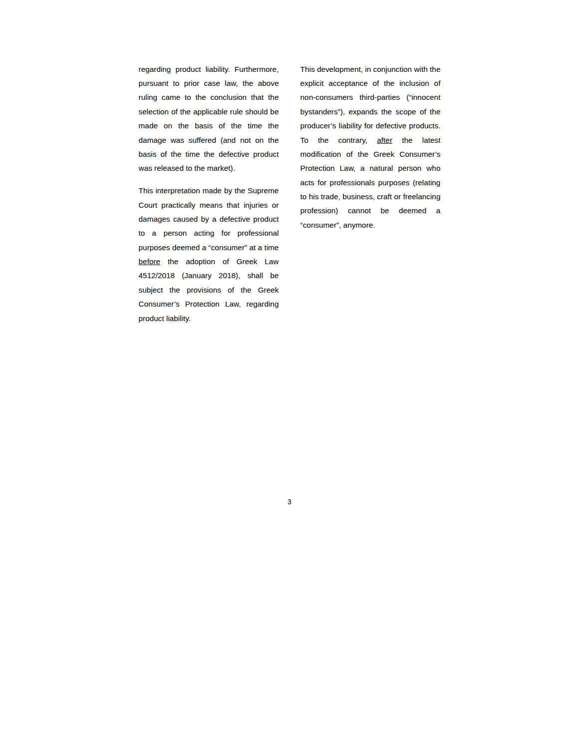regarding product liability. Furthermore, pursuant to prior case law, the above ruling came to the conclusion that the selection of the applicable rule should be made on the basis of the time the damage was suffered (and not on the basis of the time the defective product was released to the market).
This interpretation made by the Supreme Court practically means that injuries or damages caused by a defective product to a person acting for professional purposes deemed a “consumer” at a time before the adoption of Greek Law 4512/2018 (January 2018), shall be subject the provisions of the Greek Consumer’s Protection Law, regarding product liability.
This development, in conjunction with the explicit acceptance of the inclusion of non-consumers third-parties (“innocent bystanders”), expands the scope of the producer’s liability for defective products. To the contrary, after the latest modification of the Greek Consumer’s Protection Law, a natural person who acts for professionals purposes (relating to his trade, business, craft or freelancing profession) cannot be deemed a “consumer”, anymore.
3